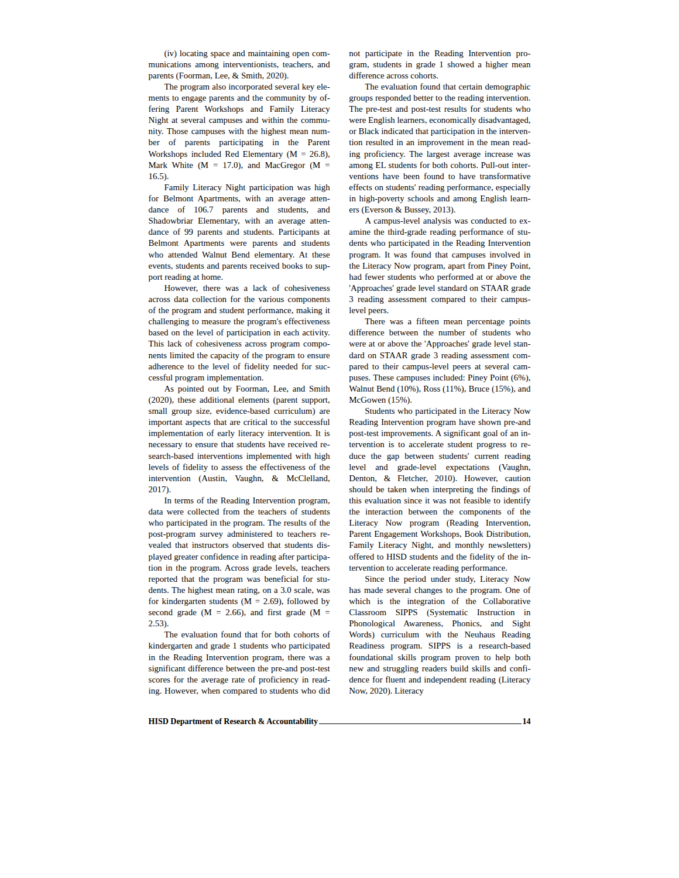(iv) locating space and maintaining open communications among interventionists, teachers, and parents (Foorman, Lee, & Smith, 2020).
The program also incorporated several key elements to engage parents and the community by offering Parent Workshops and Family Literacy Night at several campuses and within the community. Those campuses with the highest mean number of parents participating in the Parent Workshops included Red Elementary (M = 26.8), Mark White (M = 17.0), and MacGregor (M = 16.5).
Family Literacy Night participation was high for Belmont Apartments, with an average attendance of 106.7 parents and students, and Shadowbriar Elementary, with an average attendance of 99 parents and students. Participants at Belmont Apartments were parents and students who attended Walnut Bend elementary. At these events, students and parents received books to support reading at home.
However, there was a lack of cohesiveness across data collection for the various components of the program and student performance, making it challenging to measure the program's effectiveness based on the level of participation in each activity. This lack of cohesiveness across program components limited the capacity of the program to ensure adherence to the level of fidelity needed for successful program implementation.
As pointed out by Foorman, Lee, and Smith (2020), these additional elements (parent support, small group size, evidence-based curriculum) are important aspects that are critical to the successful implementation of early literacy intervention. It is necessary to ensure that students have received research-based interventions implemented with high levels of fidelity to assess the effectiveness of the intervention (Austin, Vaughn, & McClelland, 2017).
In terms of the Reading Intervention program, data were collected from the teachers of students who participated in the program. The results of the post-program survey administered to teachers revealed that instructors observed that students displayed greater confidence in reading after participation in the program. Across grade levels, teachers reported that the program was beneficial for students. The highest mean rating, on a 3.0 scale, was for kindergarten students (M = 2.69), followed by second grade (M = 2.66), and first grade (M = 2.53).
The evaluation found that for both cohorts of kindergarten and grade 1 students who participated in the Reading Intervention program, there was a significant difference between the pre-and post-test scores for the average rate of proficiency in reading. However, when compared to students who did not participate in the Reading Intervention program, students in grade 1 showed a higher mean difference across cohorts.
The evaluation found that certain demographic groups responded better to the reading intervention. The pre-test and post-test results for students who were English learners, economically disadvantaged, or Black indicated that participation in the intervention resulted in an improvement in the mean reading proficiency. The largest average increase was among EL students for both cohorts. Pull-out interventions have been found to have transformative effects on students' reading performance, especially in high-poverty schools and among English learners (Everson & Bussey, 2013).
A campus-level analysis was conducted to examine the third-grade reading performance of students who participated in the Reading Intervention program. It was found that campuses involved in the Literacy Now program, apart from Piney Point, had fewer students who performed at or above the 'Approaches' grade level standard on STAAR grade 3 reading assessment compared to their campus-level peers.
There was a fifteen mean percentage points difference between the number of students who were at or above the 'Approaches' grade level standard on STAAR grade 3 reading assessment compared to their campus-level peers at several campuses. These campuses included: Piney Point (6%), Walnut Bend (10%), Ross (11%), Bruce (15%), and McGowen (15%).
Students who participated in the Literacy Now Reading Intervention program have shown pre-and post-test improvements. A significant goal of an intervention is to accelerate student progress to reduce the gap between students' current reading level and grade-level expectations (Vaughn, Denton, & Fletcher, 2010). However, caution should be taken when interpreting the findings of this evaluation since it was not feasible to identify the interaction between the components of the Literacy Now program (Reading Intervention, Parent Engagement Workshops, Book Distribution, Family Literacy Night, and monthly newsletters) offered to HISD students and the fidelity of the intervention to accelerate reading performance.
Since the period under study, Literacy Now has made several changes to the program. One of which is the integration of the Collaborative Classroom SIPPS (Systematic Instruction in Phonological Awareness, Phonics, and Sight Words) curriculum with the Neuhaus Reading Readiness program. SIPPS is a research-based foundational skills program proven to help both new and struggling readers build skills and confidence for fluent and independent reading (Literacy Now, 2020). Literacy
HISD Department of Research & Accountability 14